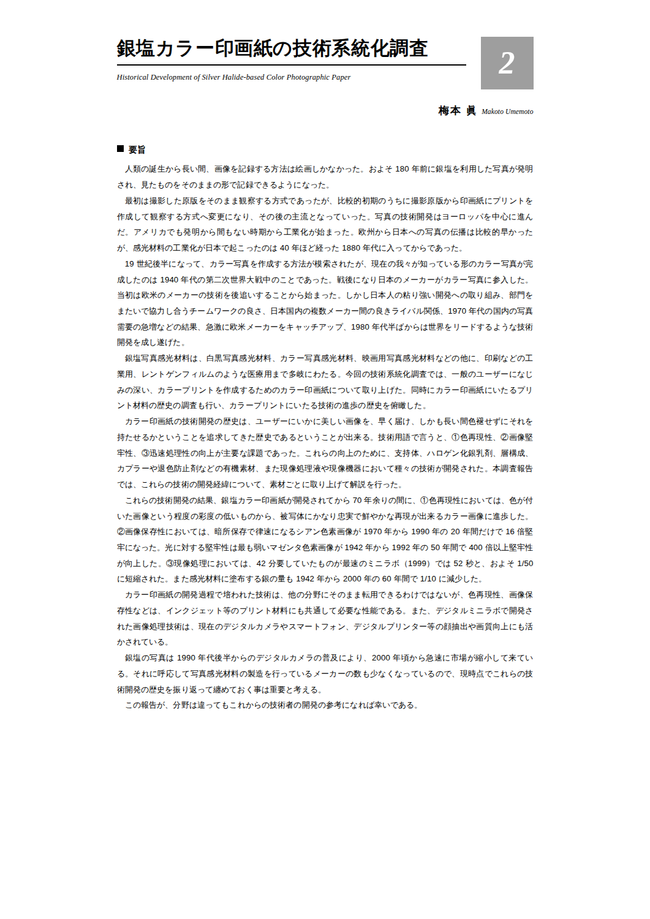2
銀塩カラー印画紙の技術系統化調査
Historical Development of Silver Halide-based Color Photographic Paper
梅本 眞 Makoto Umemoto
要旨
人類の誕生から長い間、画像を記録する方法は絵画しかなかった。およそ 180 年前に銀塩を利用した写真が発明され、見たものをそのままの形で記録できるようになった。
最初は撮影した原版をそのまま観察する方式であったが、比較的初期のうちに撮影原版から印画紙にプリントを作成して観察する方式へ変更になり、その後の主流となっていった。写真の技術開発はヨーロッパを中心に進んだ。アメリカでも発明から間もない時期から工業化が始まった。欧州から日本への写真の伝播は比較的早かったが、感光材料の工業化が日本で起こったのは 40 年ほど経った 1880 年代に入ってからであった。
19 世紀後半になって、カラー写真を作成する方法が模索されたが、現在の我々が知っている形のカラー写真が完成したのは 1940 年代の第二次世界大戦中のことであった。戦後になり日本のメーカーがカラー写真に参入した。当初は欧米のメーカーの技術を後追いすることから始まった。しかし日本人の粘り強い開発への取り組み、部門をまたいで協力し合うチームワークの良さ、日本国内の複数メーカー間の良きライバル関係、1970 年代の国内の写真需要の急増などの結果、急激に欧米メーカーをキャッチアップ、1980 年代半ばからは世界をリードするような技術開発を成し遂げた。
銀塩写真感光材料は、白黒写真感光材料、カラー写真感光材料、映画用写真感光材料などの他に、印刷などの工業用、レントゲンフィルムのような医療用まで多岐にわたる。今回の技術系統化調査では、一般のユーザーになじみの深い、カラープリントを作成するためのカラー印画紙について取り上げた。同時にカラー印画紙にいたるプリント材料の歴史の調査も行い、カラープリントにいたる技術の進歩の歴史を俯瞰した。
カラー印画紙の技術開発の歴史は、ユーザーにいかに美しい画像を、早く届け、しかも長い間色褪せずにそれを持たせるかということを追求してきた歴史であるということが出来る。技術用語で言うと、①色再現性、②画像堅牢性、③迅速処理性の向上が主要な課題であった。これらの向上のために、支持体、ハロゲン化銀乳剤、層構成、カプラーや退色防止剤などの有機素材、また現像処理液や現像機器において種々の技術が開発された。本調査報告では、これらの技術の開発経緯について、素材ごとに取り上げて解説を行った。
これらの技術開発の結果、銀塩カラー印画紙が開発されてから 70 年余りの間に、①色再現性においては、色が付いた画像という程度の彩度の低いものから、被写体にかなり忠実で鮮やかな再現が出来るカラー画像に進歩した。②画像保存性においては、暗所保存で律速になるシアン色素画像が 1970 年から 1990 年の 20 年間だけで 16 倍堅牢になった。光に対する堅牢性は最も弱いマゼンタ色素画像が 1942 年から 1992 年の 50 年間で 400 倍以上堅牢性が向上した。③現像処理においては、42 分要していたものが最速のミニラボ（1999）では 52 秒と、およそ 1/50 に短縮された。また感光材料に塗布する銀の量も 1942 年から 2000 年の 60 年間で 1/10 に減少した。
カラー印画紙の開発過程で培われた技術は、他の分野にそのまま転用できるわけではないが、色再現性、画像保存性などは、インクジェット等のプリント材料にも共通して必要な性能である。また、デジタルミニラボで開発された画像処理技術は、現在のデジタルカメラやスマートフォン、デジタルプリンター等の顔抽出や画質向上にも活かされている。
銀塩の写真は 1990 年代後半からのデジタルカメラの普及により、2000 年頃から急速に市場が縮小して来ている。それに呼応して写真感光材料の製造を行っているメーカーの数も少なくなっているので、現時点でこれらの技術開発の歴史を振り返って纏めておく事は重要と考える。
この報告が、分野は違ってもこれからの技術者の開発の参考になれば幸いである。